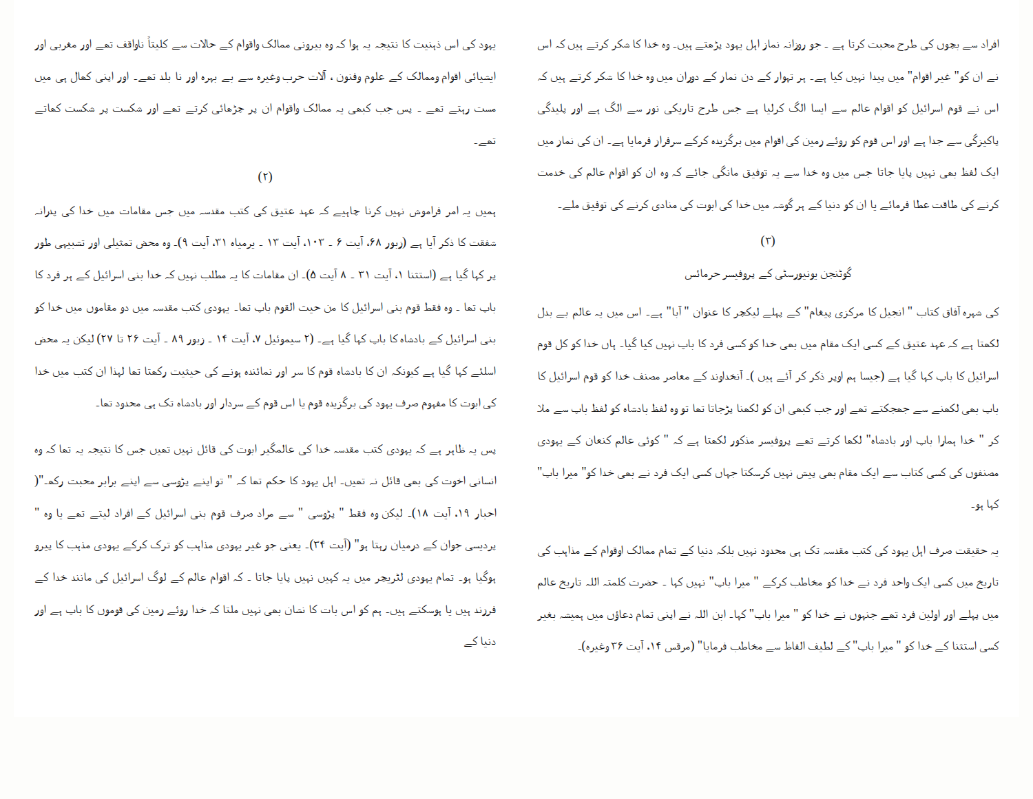افراد سے بچوں کی طرح محبت کرتا ہے ۔ جو روزانہ نماز اہل یہود پڑھتے ہیں۔ وہ خدا کا شکر کرتے ہیں کہ اس نے ان کو" غیر اقوام" میں پیدا نہیں کیا ہے۔ ہر تہوار کے دن نماز کے دوران میں وہ خدا کا شکر کرتے ہیں کہ اس نے قوم اسرائیل کو اقوام عالم سے ایسا الگ کرلیا ہے جس طرح تاریکی نور سے الگ ہے اور پلیدگی پاکیزگی سے جدا ہے اور اس قوم کو روئے زمین کی اقوام میں برگزیدہ کرکے سرفراز فرمایا ہے۔ ان کی نماز میں ایک لفظ بھی نہیں پایا جاتا جس میں وہ خدا سے یہ توفیق مانگی جائے کہ وہ ان کو اقوام عالم کی خدمت کرنے کی طاقت عطا فرمائے یا ان کو دنیا کے ہر گوشہ میں خدا کی ابوت کی منادی کرنے کی توفیق ملے۔
(۳)
گوٹنجن یونیورسٹی کے پروفیسر حرمائس
کی شہرہ آفاق کتاب " انجیل کا مرکزی پیغام" کے پہلے لیکچر کا عنوان " آبا" ہے۔ اس میں یہ عالم بے بدل لکھتا ہے کہ عہد عتیق کے کسی ایک مقام میں بھی خدا کو کسی فرد کا باپ نہیں کیا گیا۔ ہاں خدا کو کل قوم اسرائیل کا باپ کہا گیا ہے (جیسا ہم اوپر ذکر کر آئے ہیں )۔ آنخداوند کے معاصر مصنف خدا کو قوم اسرائیل کا باپ بھی لکھنے سے جھجکتے تھے اور جب کبھی ان کو لکھنا پڑجاتا تھا تو وہ لفظ بادشاہ کو لفظ باپ سے ملا کر " خدا ہمارا باپ اور بادشاہ" لکھا کرتے تھے پروفیسر مذکور لکھتا ہے کہ " کوئی عالم کنعان کے یہودی مصنفوں کی کسی کتاب سے ایک مقام بھی پیش نہیں کرسکتا جہاں کسی ایک فرد نے بھی خدا کو" میرا باپ" کہا ہو۔
یہ حقیقت صرف اہل یہود کی کتب مقدسہ تک ہی محدود نہیں بلکہ دنیا کے تمام ممالک اوقوام کے مذاہب کی تاریخ میں کسی ایک واحد فرد نے خدا کو مخاطب کرکے " میرا باپ" نہیں کہا ۔ حضرت کلمتہ اللہ تاریخ عالم میں پہلے اور اولین فرد تھے جنہوں نے خدا کو " میرا باپ" کہا۔ ابن اللہ نے اپنی تمام دعاؤں میں ہمیشہ بغیر کسی استثنا کے خدا کو " میرا باپ" کے لطیف الفاظ سے مخاطب فرمایا" (مرقس ۱۴، آیت ۳۶ وغیرہ)۔
یہود کی اس ذہنیت کا نتیجہ یہ ہوا کہ وہ بیرونی ممالک واقوام کے حالات سے کلیتاً ناواقف تھے اور مغربی اور ایشیائی اقوام وممالک کے علوم وفنون ، آلات حرب وغیرہ سے بے بہرہ اور نا بلد تھے۔ اور اپنی کھال ہی میں مست رہتے تھے ۔ پس جب کبھی یہ ممالک واقوام ان پر چڑھائی کرتے تھے اور شکست پر شکست کھاتے تھے۔
(۲)
ہمیں یہ امر فراموش نہیں کرنا چاہیے کہ عہد عتیق کی کتب مقدسہ میں جس مقامات میں خدا کی پدرانہ شفقت کا ذکر آیا ہے (زبور ۶۸، آیت ۶ ۔ ۱۰۳، آیت ۱۳ ۔ یرمیاہ ۳۱، آیت ۹)۔ وہ محض تمثیلی اور تشبیہی طور پر کہا گیا ہے (استثنا ۱، آیت ۳۱ ۔ ۸ آیت ۵)۔ ان مقامات کا یہ مطلب نہیں کہ خدا بنی اسرائیل کے ہر فرد کا باپ تھا ۔ وہ فقط قوم بنی اسرائیل کا من حیث القوم باپ تھا۔ یہودی کتب مقدسہ میں دو مقاموں میں خدا کو بنی اسرائیل کے بادشاہ کا باپ کہا گیا ہے۔ (۲ سیموئیل ۷، آیت ۱۴ ۔ زبور ۸۹ ۔ آیت ۲۶ تا ۲۷) لیکن یہ محض اسلئے کہا گیا ہے کیونکہ ان کا بادشاہ قوم کا سر اور نمائندہ ہونے کی حیثیت رکھتا تھا لہذا ان کتب میں خدا کی ابوت کا مفہوم صرف یہود کی برگزیدہ قوم یا اس قوم کے سردار اور بادشاہ تک ہی محدود تھا۔
پس یہ ظاہر ہے کہ یہودی کتب مقدسہ خدا کی عالمگیر ابوت کی قائل نہیں تھیں جس کا نتیجہ یہ تھا کہ وہ انسانی اخوت کی بھی قائل نہ تھیں۔ اہل یہود کا حکم تھا کہ " تو اپنے پڑوسی سے اپنے برابر محبت رکھ۔"( احبار ۱۹، آیت ۱۸)۔ لیکن وہ فقط " پڑوسی " سے مراد صرف قوم بنی اسرائیل کے افراد لیتے تھے یا وہ " پردیسی جوان کے درمیان رہتا ہو" (آیت ۳۴)۔ یعنی جو غیر یہودی مذاہب کو ترک کرکے یہودی مذہب کا پیرو ہوگیا ہو۔ تمام یہودی لٹریچر میں یہ کہیں نہیں پایا جاتا ۔ کہ اقوام عالم کے لوگ اسرائیل کی مانند خدا کے فرزند ہیں یا ہوسکتے ہیں۔ ہم کو اس بات کا نشان بھی نہیں ملتا کہ خدا روئے زمین کی قوموں کا باپ ہے اور دنیا کے